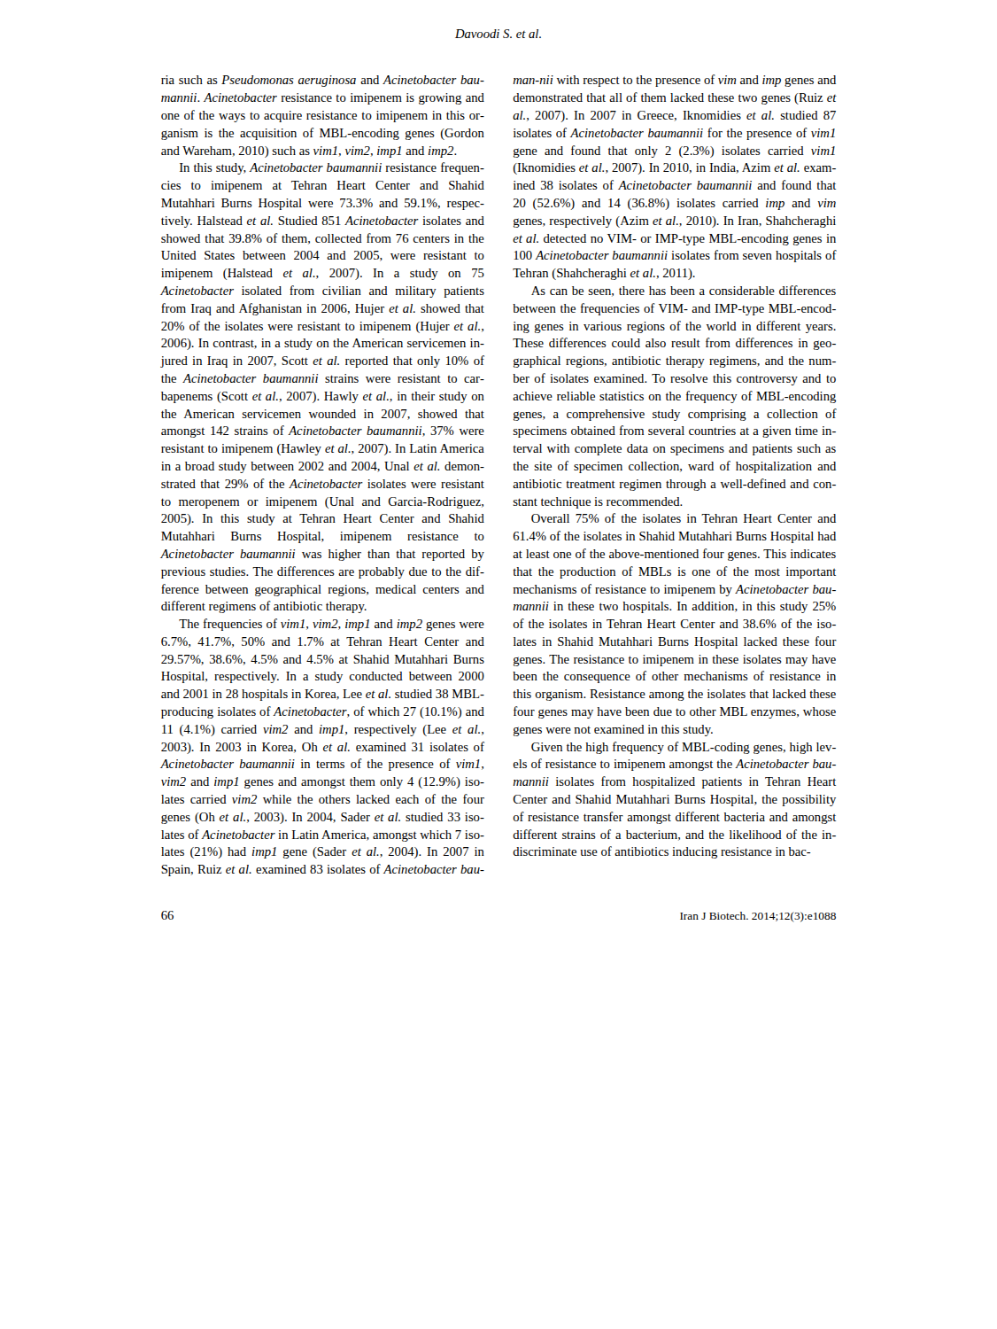Davoodi S. et al.
ria such as Pseudomonas aeruginosa and Acinetobacter baumannii. Acinetobacter resistance to imipenem is growing and one of the ways to acquire resistance to imipenem in this organism is the acquisition of MBL-encoding genes (Gordon and Wareham, 2010) such as vim1, vim2, imp1 and imp2.
In this study, Acinetobacter baumannii resistance frequencies to imipenem at Tehran Heart Center and Shahid Mutahhari Burns Hospital were 73.3% and 59.1%, respectively. Halstead et al. Studied 851 Acinetobacter isolates and showed that 39.8% of them, collected from 76 centers in the United States between 2004 and 2005, were resistant to imipenem (Halstead et al., 2007). In a study on 75 Acinetobacter isolated from civilian and military patients from Iraq and Afghanistan in 2006, Hujer et al. showed that 20% of the isolates were resistant to imipenem (Hujer et al., 2006). In contrast, in a study on the American servicemen injured in Iraq in 2007, Scott et al. reported that only 10% of the Acinetobacter baumannii strains were resistant to carbapenems (Scott et al., 2007). Hawly et al., in their study on the American servicemen wounded in 2007, showed that amongst 142 strains of Acinetobacter baumannii, 37% were resistant to imipenem (Hawley et al., 2007). In Latin America in a broad study between 2002 and 2004, Unal et al. demonstrated that 29% of the Acinetobacter isolates were resistant to meropenem or imipenem (Unal and Garcia-Rodriguez, 2005). In this study at Tehran Heart Center and Shahid Mutahhari Burns Hospital, imipenem resistance to Acinetobacter baumannii was higher than that reported by previous studies. The differences are probably due to the difference between geographical regions, medical centers and different regimens of antibiotic therapy.
The frequencies of vim1, vim2, imp1 and imp2 genes were 6.7%, 41.7%, 50% and 1.7% at Tehran Heart Center and 29.57%, 38.6%, 4.5% and 4.5% at Shahid Mutahhari Burns Hospital, respectively. In a study conducted between 2000 and 2001 in 28 hospitals in Korea, Lee et al. studied 38 MBL-producing isolates of Acinetobacter, of which 27 (10.1%) and 11 (4.1%) carried vim2 and imp1, respectively (Lee et al., 2003). In 2003 in Korea, Oh et al. examined 31 isolates of Acinetobacter baumannii in terms of the presence of vim1, vim2 and imp1 genes and amongst them only 4 (12.9%) isolates carried vim2 while the others lacked each of the four genes (Oh et al., 2003). In 2004, Sader et al. studied 33 isolates of Acinetobacter in Latin America, amongst which 7 isolates (21%) had imp1 gene (Sader et al., 2004). In 2007 in Spain, Ruiz et al. examined 83 isolates of Acinetobacter bauman-nii with respect to the presence of vim and imp genes and demonstrated that all of them lacked these two genes (Ruiz et al., 2007). In 2007 in Greece, Iknomidies et al. studied 87 isolates of Acinetobacter baumannii for the presence of vim1 gene and found that only 2 (2.3%) isolates carried vim1 (Iknomidies et al., 2007). In 2010, in India, Azim et al. examined 38 isolates of Acinetobacter baumannii and found that 20 (52.6%) and 14 (36.8%) isolates carried imp and vim genes, respectively (Azim et al., 2010). In Iran, Shahcheraghi et al. detected no VIM- or IMP-type MBL-encoding genes in 100 Acinetobacter baumannii isolates from seven hospitals of Tehran (Shahcheraghi et al., 2011).
As can be seen, there has been a considerable differences between the frequencies of VIM- and IMP-type MBL-encoding genes in various regions of the world in different years. These differences could also result from differences in geographical regions, antibiotic therapy regimens, and the number of isolates examined. To resolve this controversy and to achieve reliable statistics on the frequency of MBL-encoding genes, a comprehensive study comprising a collection of specimens obtained from several countries at a given time interval with complete data on specimens and patients such as the site of specimen collection, ward of hospitalization and antibiotic treatment regimen through a well-defined and constant technique is recommended.
Overall 75% of the isolates in Tehran Heart Center and 61.4% of the isolates in Shahid Mutahhari Burns Hospital had at least one of the above-mentioned four genes. This indicates that the production of MBLs is one of the most important mechanisms of resistance to imipenem by Acinetobacter baumannii in these two hospitals. In addition, in this study 25% of the isolates in Tehran Heart Center and 38.6% of the isolates in Shahid Mutahhari Burns Hospital lacked these four genes. The resistance to imipenem in these isolates may have been the consequence of other mechanisms of resistance in this organism. Resistance among the isolates that lacked these four genes may have been due to other MBL enzymes, whose genes were not examined in this study.
Given the high frequency of MBL-coding genes, high levels of resistance to imipenem amongst the Acinetobacter baumannii isolates from hospitalized patients in Tehran Heart Center and Shahid Mutahhari Burns Hospital, the possibility of resistance transfer amongst different bacteria and amongst different strains of a bacterium, and the likelihood of the indiscriminate use of antibiotics inducing resistance in bac-
66 Iran J Biotech. 2014;12(3):e1088